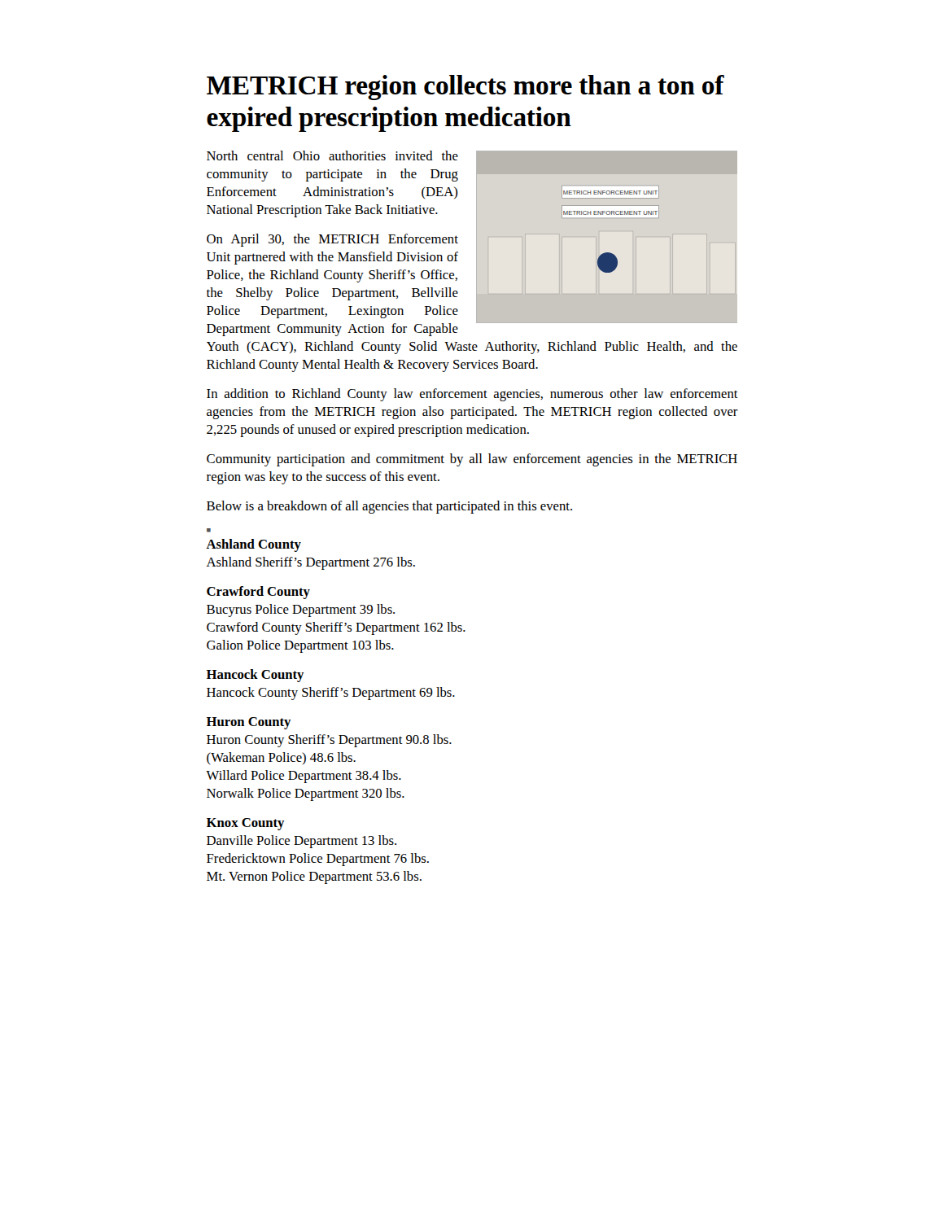METRICH region collects more than a ton of expired prescription medication
North central Ohio authorities invited the community to participate in the Drug Enforcement Administration’s (DEA) National Prescription Take Back Initiative.
On April 30, the METRICH Enforcement Unit partnered with the Mansfield Division of Police, the Richland County Sheriff’s Office, the Shelby Police Department, Bellville Police Department, Lexington Police Department Community Action for Capable Youth (CACY), Richland County Solid Waste Authority, Richland Public Health, and the Richland County Mental Health & Recovery Services Board.
In addition to Richland County law enforcement agencies, numerous other law enforcement agencies from the METRICH region also participated. The METRICH region collected over 2,225 pounds of unused or expired prescription medication.
Community participation and commitment by all law enforcement agencies in the METRICH region was key to the success of this event.
Below is a breakdown of all agencies that participated in this event.
■
Ashland County
Ashland Sheriff’s Department 276 lbs.
Crawford County
Bucyrus Police Department 39 lbs.
Crawford County Sheriff’s Department 162 lbs.
Galion Police Department 103 lbs.
Hancock County
Hancock County Sheriff’s Department 69 lbs.
Huron County
Huron County Sheriff’s Department 90.8 lbs.
(Wakeman Police) 48.6 lbs.
Willard Police Department 38.4 lbs.
Norwalk Police Department 320 lbs.
Knox County
Danville Police Department 13 lbs.
Fredericktown Police Department 76 lbs.
Mt. Vernon Police Department 53.6 lbs.